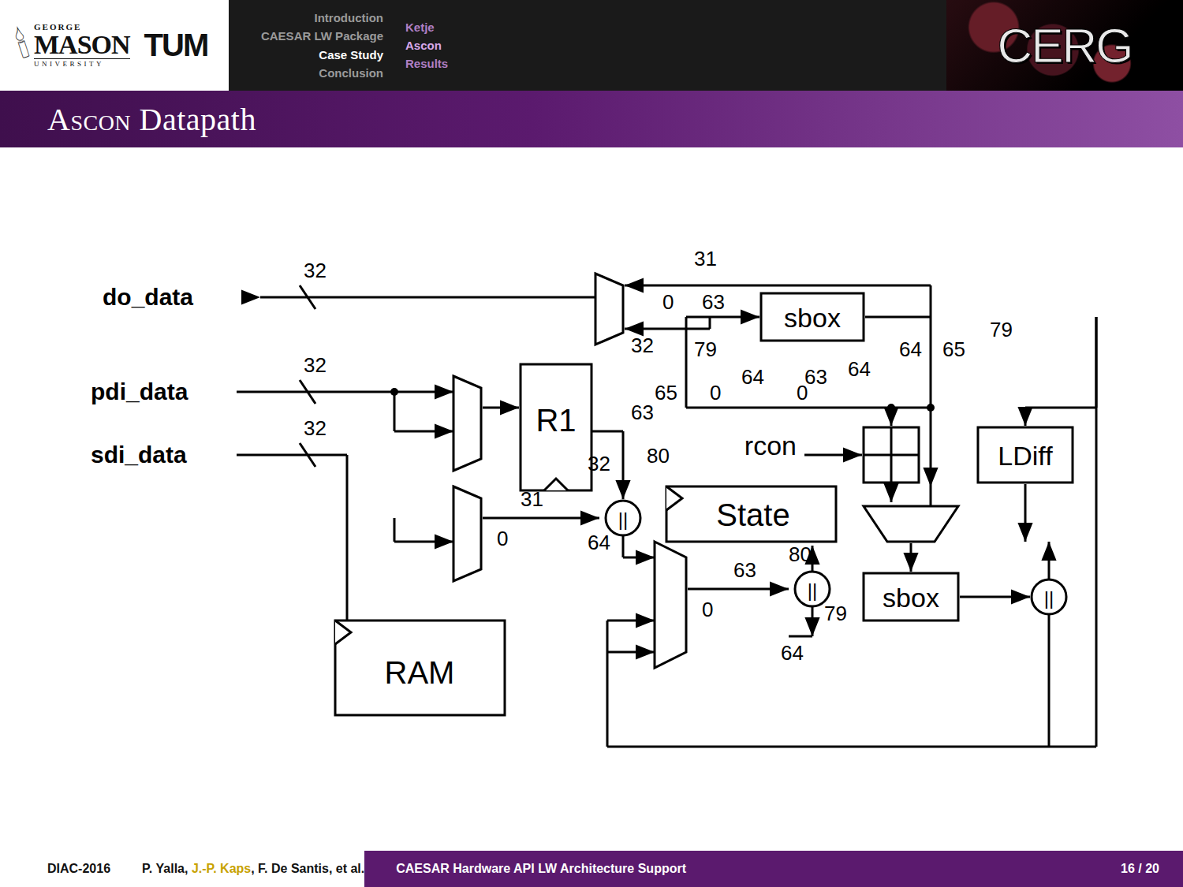🕯
GEORGE MASON UNIVERSITY
TUM
Introduction CAESAR LW Package Case Study Conclusion
Ketje Ascon Results
CERG
Ascon Datapath
do_data pdi_data sdi_data 32 32 32 31 0 63 32 R1 31 0 RAM || 63 32 64 State 63 0 || 80 79 64 sbox || sbox 79 65 0 64 0 63 64 64 65 79 rcon LDiff 80
DIAC-2016 P. Yalla, J.-P. Kaps, F. De Santis, et al.
CAESAR Hardware API LW Architecture Support 16 / 20